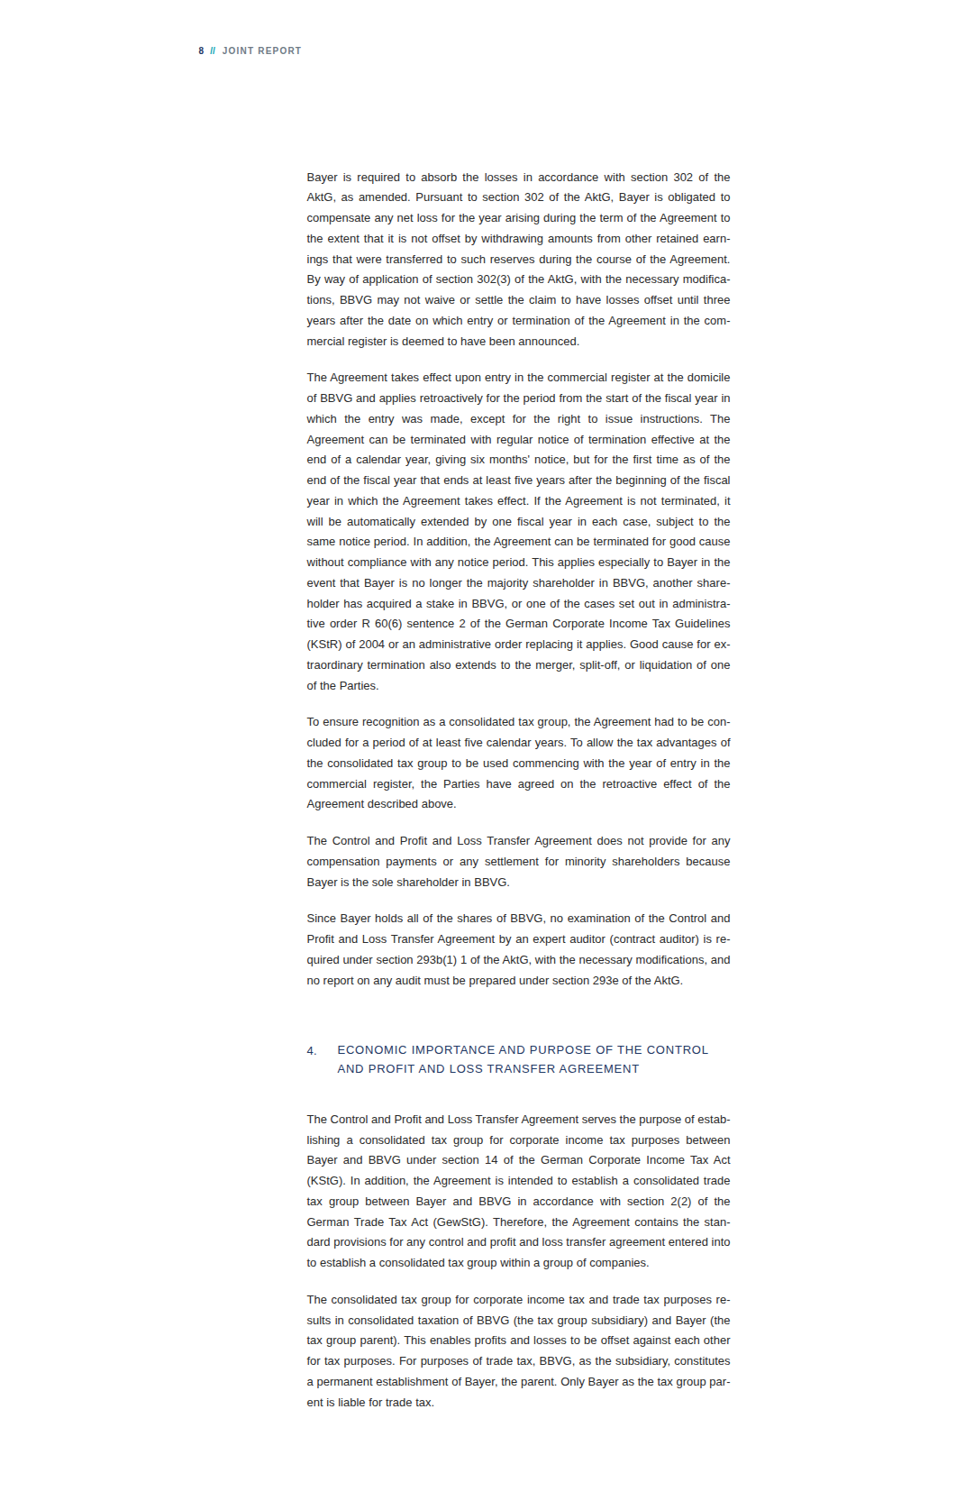8//Joint Report
Bayer is required to absorb the losses in accordance with section 302 of the AktG, as amended. Pursuant to section 302 of the AktG, Bayer is obligated to compensate any net loss for the year arising during the term of the Agreement to the extent that it is not offset by withdrawing amounts from other retained earnings that were transferred to such reserves during the course of the Agreement. By way of application of section 302(3) of the AktG, with the necessary modifications, BBVG may not waive or settle the claim to have losses offset until three years after the date on which entry or termination of the Agreement in the commercial register is deemed to have been announced.
The Agreement takes effect upon entry in the commercial register at the domicile of BBVG and applies retroactively for the period from the start of the fiscal year in which the entry was made, except for the right to issue instructions. The Agreement can be terminated with regular notice of termination effective at the end of a calendar year, giving six months' notice, but for the first time as of the end of the fiscal year that ends at least five years after the beginning of the fiscal year in which the Agreement takes effect. If the Agreement is not terminated, it will be automatically extended by one fiscal year in each case, subject to the same notice period. In addition, the Agreement can be terminated for good cause without compliance with any notice period. This applies especially to Bayer in the event that Bayer is no longer the majority shareholder in BBVG, another shareholder has acquired a stake in BBVG, or one of the cases set out in administrative order R 60(6) sentence 2 of the German Corporate Income Tax Guidelines (KStR) of 2004 or an administrative order replacing it applies. Good cause for extraordinary termination also extends to the merger, split-off, or liquidation of one of the Parties.
To ensure recognition as a consolidated tax group, the Agreement had to be concluded for a period of at least five calendar years. To allow the tax advantages of the consolidated tax group to be used commencing with the year of entry in the commercial register, the Parties have agreed on the retroactive effect of the Agreement described above.
The Control and Profit and Loss Transfer Agreement does not provide for any compensation payments or any settlement for minority shareholders because Bayer is the sole shareholder in BBVG.
Since Bayer holds all of the shares of BBVG, no examination of the Control and Profit and Loss Transfer Agreement by an expert auditor (contract auditor) is required under section 293b(1) 1 of the AktG, with the necessary modifications, and no report on any audit must be prepared under section 293e of the AktG.
4.
Economic Importance and Purpose of the Control
and Profit and Loss Transfer Agreement
The Control and Profit and Loss Transfer Agreement serves the purpose of establishing a consolidated tax group for corporate income tax purposes between Bayer and BBVG under section 14 of the German Corporate Income Tax Act (KStG). In addition, the Agreement is intended to establish a consolidated trade tax group between Bayer and BBVG in accordance with section 2(2) of the German Trade Tax Act (GewStG). Therefore, the Agreement contains the standard provisions for any control and profit and loss transfer agreement entered into to establish a consolidated tax group within a group of companies.
The consolidated tax group for corporate income tax and trade tax purposes results in consolidated taxation of BBVG (the tax group subsidiary) and Bayer (the tax group parent). This enables profits and losses to be offset against each other for tax purposes. For purposes of trade tax, BBVG, as the subsidiary, constitutes a permanent establishment of Bayer, the parent. Only Bayer as the tax group parent is liable for trade tax.